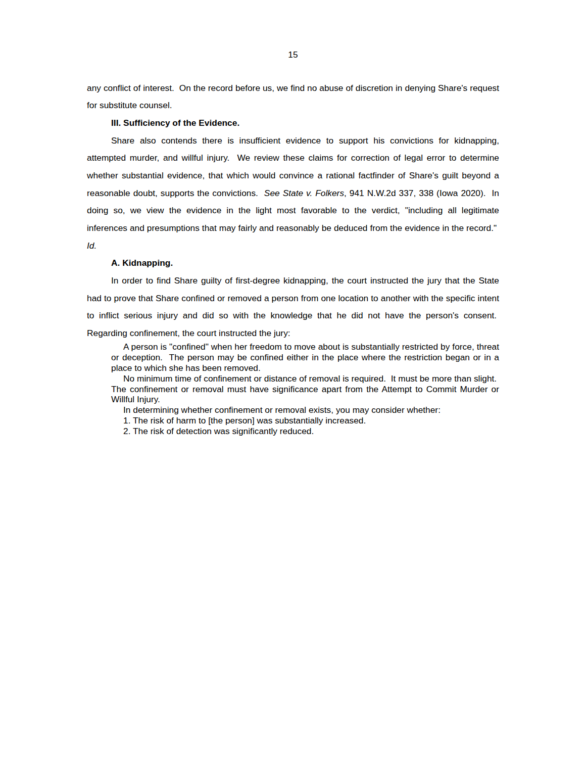15
any conflict of interest. On the record before us, we find no abuse of discretion in denying Share's request for substitute counsel.
III. Sufficiency of the Evidence.
Share also contends there is insufficient evidence to support his convictions for kidnapping, attempted murder, and willful injury. We review these claims for correction of legal error to determine whether substantial evidence, that which would convince a rational factfinder of Share's guilt beyond a reasonable doubt, supports the convictions. See State v. Folkers, 941 N.W.2d 337, 338 (Iowa 2020). In doing so, we view the evidence in the light most favorable to the verdict, "including all legitimate inferences and presumptions that may fairly and reasonably be deduced from the evidence in the record." Id.
A. Kidnapping.
In order to find Share guilty of first-degree kidnapping, the court instructed the jury that the State had to prove that Share confined or removed a person from one location to another with the specific intent to inflict serious injury and did so with the knowledge that he did not have the person's consent. Regarding confinement, the court instructed the jury:
A person is "confined" when her freedom to move about is substantially restricted by force, threat or deception. The person may be confined either in the place where the restriction began or in a place to which she has been removed.
No minimum time of confinement or distance of removal is required. It must be more than slight. The confinement or removal must have significance apart from the Attempt to Commit Murder or Willful Injury.
In determining whether confinement or removal exists, you may consider whether:
1. The risk of harm to [the person] was substantially increased.
2. The risk of detection was significantly reduced.